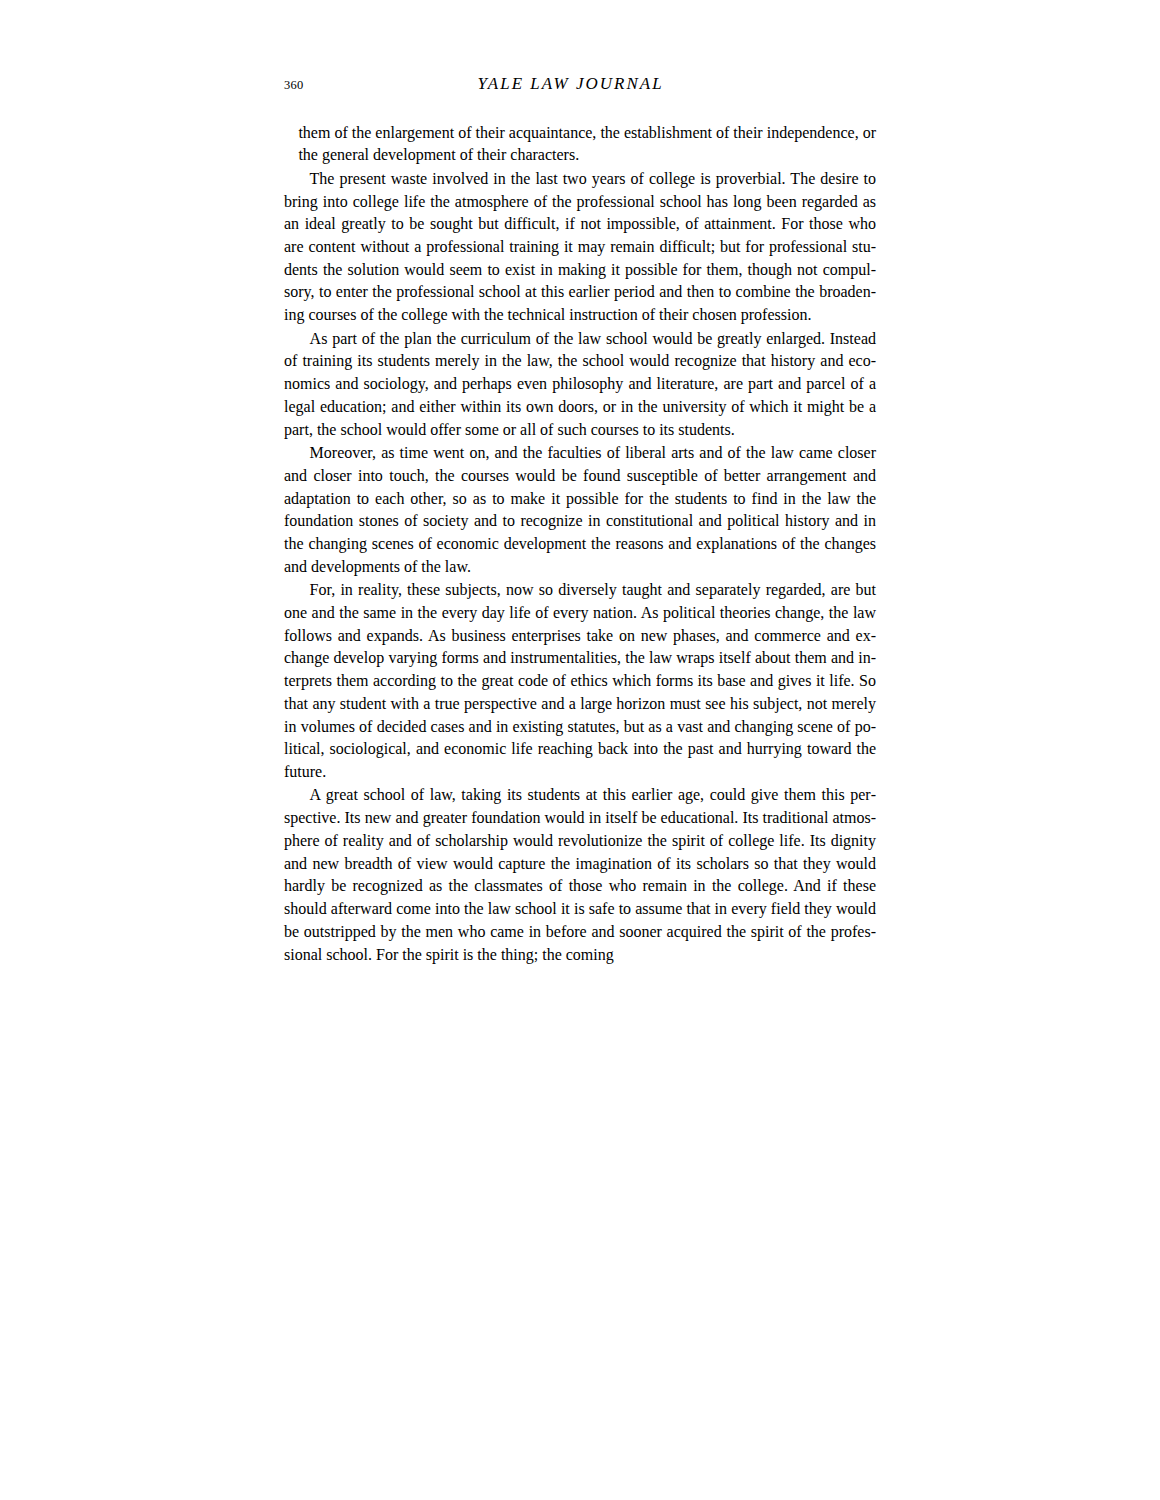360 YALE LAW JOURNAL
them of the enlargement of their acquaintance, the establishment of their independence, or the general development of their characters.
The present waste involved in the last two years of college is proverbial. The desire to bring into college life the atmosphere of the professional school has long been regarded as an ideal greatly to be sought but difficult, if not impossible, of attainment. For those who are content without a professional training it may remain difficult; but for professional students the solution would seem to exist in making it possible for them, though not compulsory, to enter the professional school at this earlier period and then to combine the broadening courses of the college with the technical instruction of their chosen profession.
As part of the plan the curriculum of the law school would be greatly enlarged. Instead of training its students merely in the law, the school would recognize that history and economics and sociology, and perhaps even philosophy and literature, are part and parcel of a legal education; and either within its own doors, or in the university of which it might be a part, the school would offer some or all of such courses to its students.
Moreover, as time went on, and the faculties of liberal arts and of the law came closer and closer into touch, the courses would be found susceptible of better arrangement and adaptation to each other, so as to make it possible for the students to find in the law the foundation stones of society and to recognize in constitutional and political history and in the changing scenes of economic development the reasons and explanations of the changes and developments of the law.
For, in reality, these subjects, now so diversely taught and separately regarded, are but one and the same in the every day life of every nation. As political theories change, the law follows and expands. As business enterprises take on new phases, and commerce and exchange develop varying forms and instrumentalities, the law wraps itself about them and interprets them according to the great code of ethics which forms its base and gives it life. So that any student with a true perspective and a large horizon must see his subject, not merely in volumes of decided cases and in existing statutes, but as a vast and changing scene of political, sociological, and economic life reaching back into the past and hurrying toward the future.
A great school of law, taking its students at this earlier age, could give them this perspective. Its new and greater foundation would in itself be educational. Its traditional atmosphere of reality and of scholarship would revolutionize the spirit of college life. Its dignity and new breadth of view would capture the imagination of its scholars so that they would hardly be recognized as the classmates of those who remain in the college. And if these should afterward come into the law school it is safe to assume that in every field they would be outstripped by the men who came in before and sooner acquired the spirit of the professional school. For the spirit is the thing; the coming